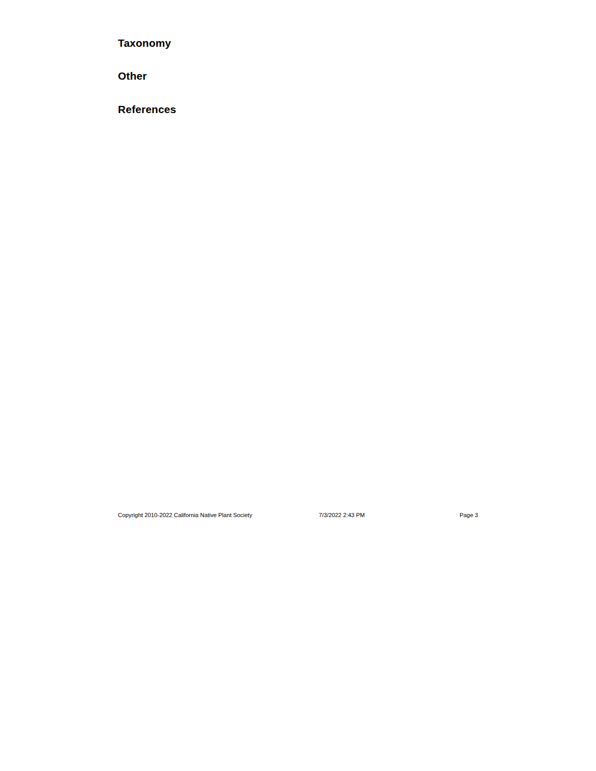Taxonomy
Other
References
Copyright 2010-2022 California Native Plant Society 7/3/2022 2:43 PM Page 3